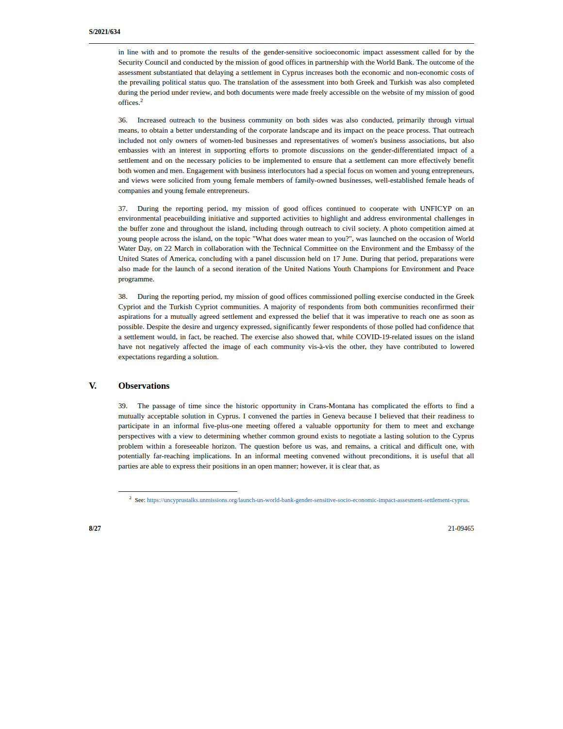S/2021/634
in line with and to promote the results of the gender-sensitive socioeconomic impact assessment called for by the Security Council and conducted by the mission of good offices in partnership with the World Bank. The outcome of the assessment substantiated that delaying a settlement in Cyprus increases both the economic and non-economic costs of the prevailing political status quo. The translation of the assessment into both Greek and Turkish was also completed during the period under review, and both documents were made freely accessible on the website of my mission of good offices.2
36. Increased outreach to the business community on both sides was also conducted, primarily through virtual means, to obtain a better understanding of the corporate landscape and its impact on the peace process. That outreach included not only owners of women-led businesses and representatives of women's business associations, but also embassies with an interest in supporting efforts to promote discussions on the gender-differentiated impact of a settlement and on the necessary policies to be implemented to ensure that a settlement can more effectively benefit both women and men. Engagement with business interlocutors had a special focus on women and young entrepreneurs, and views were solicited from young female members of family-owned businesses, well-established female heads of companies and young female entrepreneurs.
37. During the reporting period, my mission of good offices continued to cooperate with UNFICYP on an environmental peacebuilding initiative and supported activities to highlight and address environmental challenges in the buffer zone and throughout the island, including through outreach to civil society. A photo competition aimed at young people across the island, on the topic "What does water mean to you?", was launched on the occasion of World Water Day, on 22 March in collaboration with the Technical Committee on the Environment and the Embassy of the United States of America, concluding with a panel discussion held on 17 June. During that period, preparations were also made for the launch of a second iteration of the United Nations Youth Champions for Environment and Peace programme.
38. During the reporting period, my mission of good offices commissioned polling exercise conducted in the Greek Cypriot and the Turkish Cypriot communities. A majority of respondents from both communities reconfirmed their aspirations for a mutually agreed settlement and expressed the belief that it was imperative to reach one as soon as possible. Despite the desire and urgency expressed, significantly fewer respondents of those polled had confidence that a settlement would, in fact, be reached. The exercise also showed that, while COVID-19-related issues on the island have not negatively affected the image of each community vis-à-vis the other, they have contributed to lowered expectations regarding a solution.
V. Observations
39. The passage of time since the historic opportunity in Crans-Montana has complicated the efforts to find a mutually acceptable solution in Cyprus. I convened the parties in Geneva because I believed that their readiness to participate in an informal five-plus-one meeting offered a valuable opportunity for them to meet and exchange perspectives with a view to determining whether common ground exists to negotiate a lasting solution to the Cyprus problem within a foreseeable horizon. The question before us was, and remains, a critical and difficult one, with potentially far-reaching implications. In an informal meeting convened without preconditions, it is useful that all parties are able to express their positions in an open manner; however, it is clear that, as
2See: https://uncyprustalks.unmissions.org/launch-un-world-bank-gender-sensitive-socio-economic-impact-assesment-settlement-cyprus.
8/27 21-09465